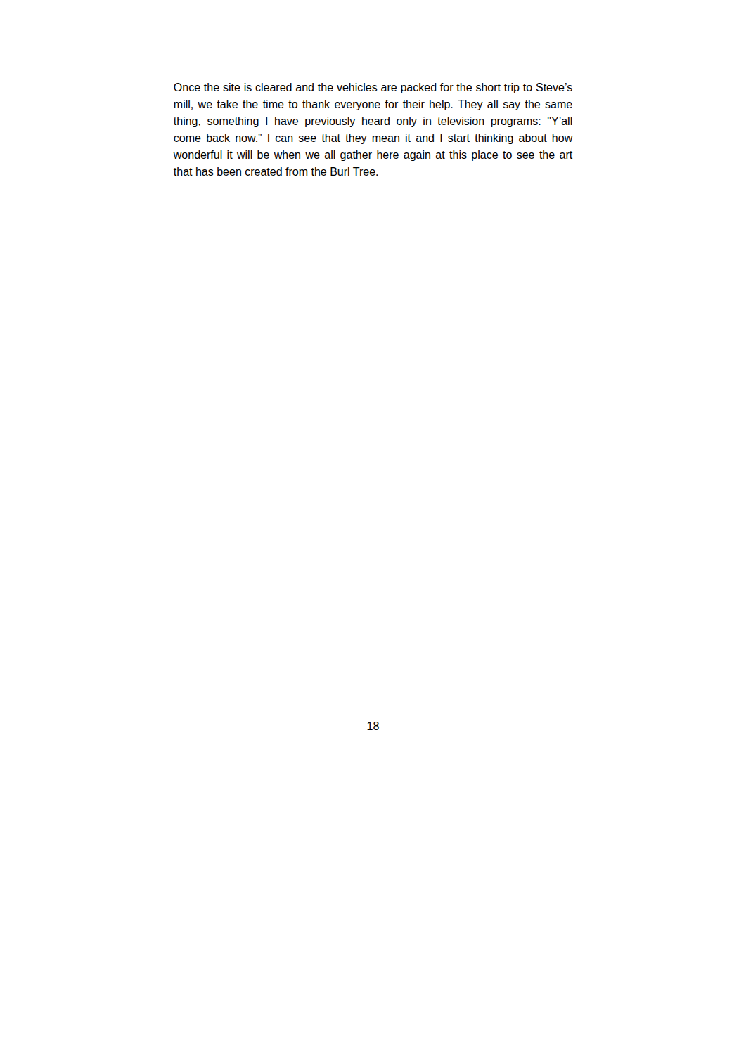Once the site is cleared and the vehicles are packed for the short trip to Steve’s mill, we take the time to thank everyone for their help. They all say the same thing, something I have previously heard only in television programs: "Y’all come back now.” I can see that they mean it and I start thinking about how wonderful it will be when we all gather here again at this place to see the art that has been created from the Burl Tree.
18